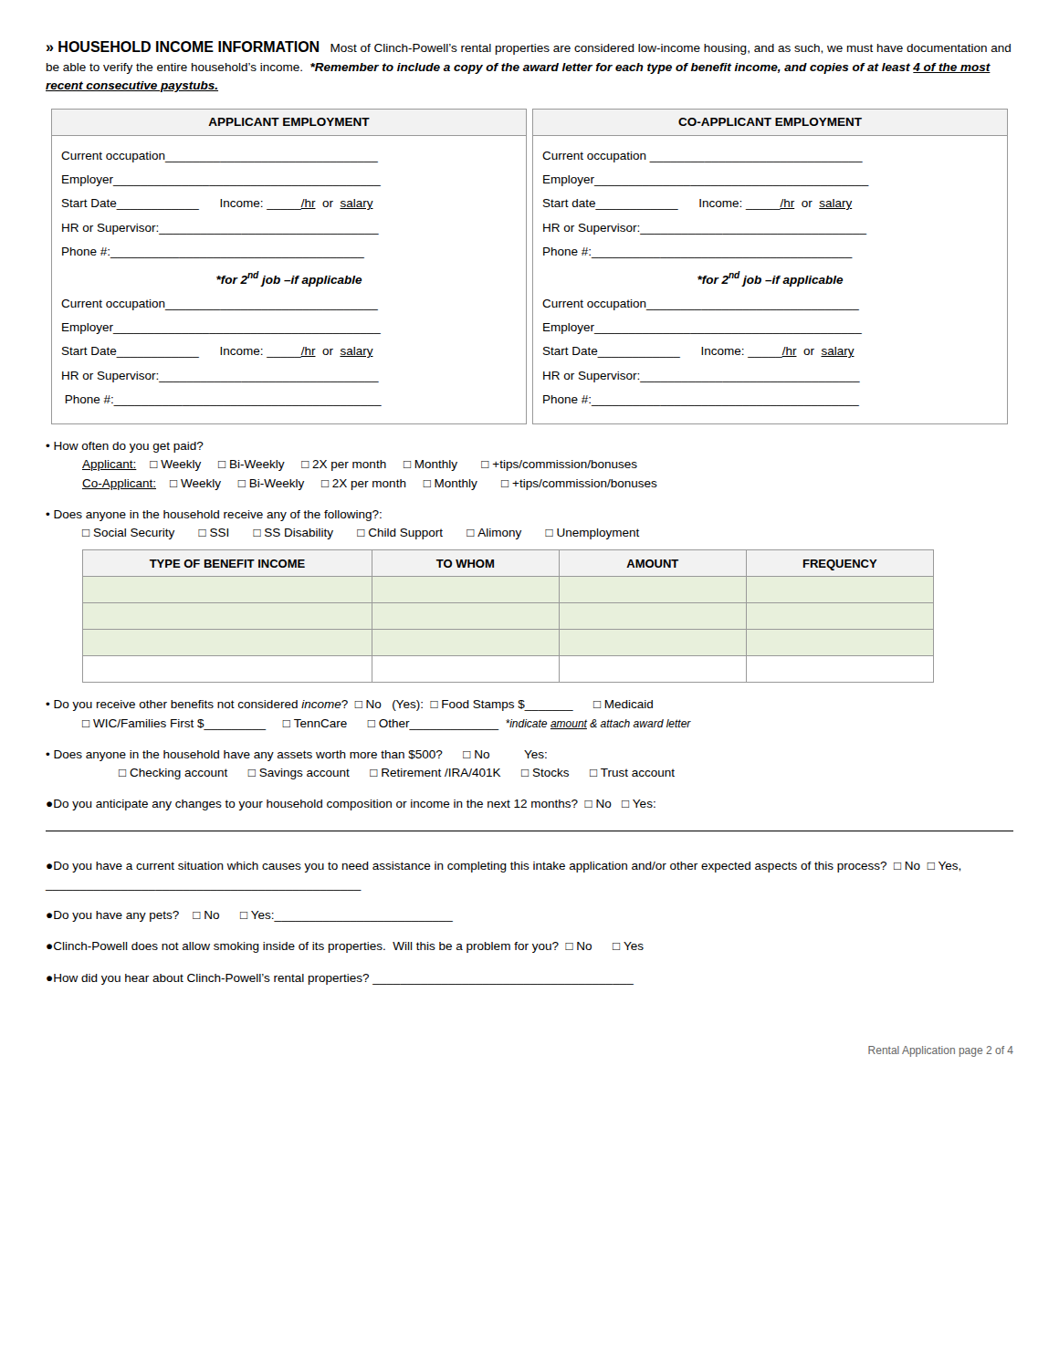» HOUSEHOLD INCOME INFORMATION Most of Clinch-Powell’s rental properties are considered low-income housing, and as such, we must have documentation and be able to verify the entire household’s income. *Remember to include a copy of the award letter for each type of benefit income, and copies of at least 4 of the most recent consecutive paystubs.
| APPLICANT EMPLOYMENT Current occupation_______________________________ Employer_______________________________________ Start Date____________ Income: _____ /hr or salary HR or Supervisor:________________________________ Phone #:_____________________________________ *for 2 nd job –if applicable Current occupation_______________________________ Employer_______________________________________ Start Date____________ Income: _____ /hr or salary HR or Supervisor:________________________________ Phone #:_______________________________________ | CO-APPLICANT EMPLOYMENT Current occupation _______________________________ Employer________________________________________ Start date____________ Income: _____ /hr or salary HR or Supervisor:_________________________________ Phone #:______________________________________ *for 2 nd job –if applicable Current occupation_______________________________ Employer_______________________________________ Start Date____________ Income: _____ /hr or salary HR or Supervisor:________________________________ Phone #:_______________________________________ |
How often do you get paid?
Applicant: Weekly Bi-Weekly 2X per month Monthly +tips/commission/bonuses
Co-Applicant: Weekly Bi-Weekly 2X per month Monthly +tips/commission/bonuses
Does anyone in the household receive any of the following?:
Social Security SSI SS Disability Child Support Alimony Unemployment
| TYPE OF BENEFIT INCOME | TO WHOM | AMOUNT | FREQUENCY |
| --- | --- | --- | --- |
Do you receive other benefits not considered income? No (Yes): Food Stamps $_______ Medicaid
WIC/Families First $_________ TennCare Other_____________ *indicate amount & attach award letter
Does anyone in the household have any assets worth more than $500? No Yes:
Checking account Savings account Retirement /IRA/401K Stocks Trust account
●Do you anticipate any changes to your household composition or income in the next 12 months? No Yes:
●Do you have a current situation which causes you to need assistance in completing this intake application and/or other expected aspects of this process? No Yes, ______________________________________________
●Do you have any pets? No Yes:__________________________
●Clinch-Powell does not allow smoking inside of its properties. Will this be a problem for you? No Yes
●How did you hear about Clinch-Powell’s rental properties? ______________________________________
Rental Application page 2 of 4